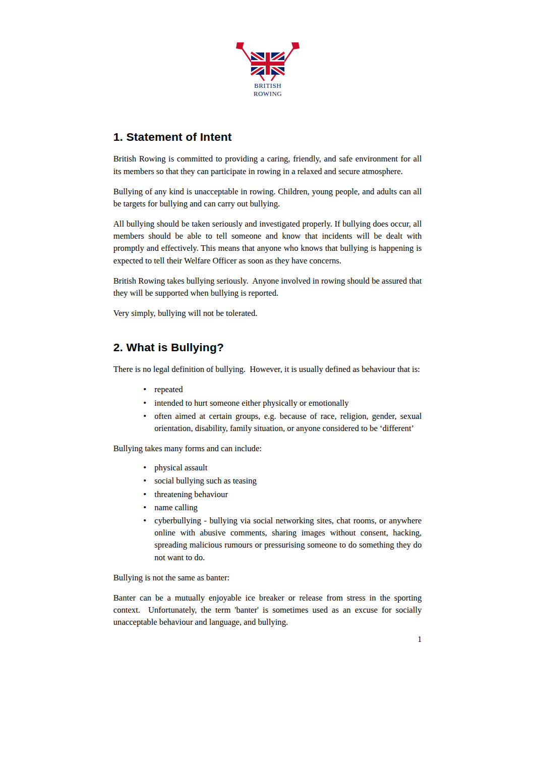BRITISH ROWING
1. Statement of Intent
British Rowing is committed to providing a caring, friendly, and safe environment for all its members so that they can participate in rowing in a relaxed and secure atmosphere.
Bullying of any kind is unacceptable in rowing. Children, young people, and adults can all be targets for bullying and can carry out bullying.
All bullying should be taken seriously and investigated properly. If bullying does occur, all members should be able to tell someone and know that incidents will be dealt with promptly and effectively. This means that anyone who knows that bullying is happening is expected to tell their Welfare Officer as soon as they have concerns.
British Rowing takes bullying seriously. Anyone involved in rowing should be assured that they will be supported when bullying is reported.
Very simply, bullying will not be tolerated.
2. What is Bullying?
There is no legal definition of bullying. However, it is usually defined as behaviour that is:
repeated
intended to hurt someone either physically or emotionally
often aimed at certain groups, e.g. because of race, religion, gender, sexual orientation, disability, family situation, or anyone considered to be ‘different’
Bullying takes many forms and can include:
physical assault
social bullying such as teasing
threatening behaviour
name calling
cyberbullying - bullying via social networking sites, chat rooms, or anywhere online with abusive comments, sharing images without consent, hacking, spreading malicious rumours or pressurising someone to do something they do not want to do.
Bullying is not the same as banter:
Banter can be a mutually enjoyable ice breaker or release from stress in the sporting context. Unfortunately, the term 'banter' is sometimes used as an excuse for socially unacceptable behaviour and language, and bullying.
1